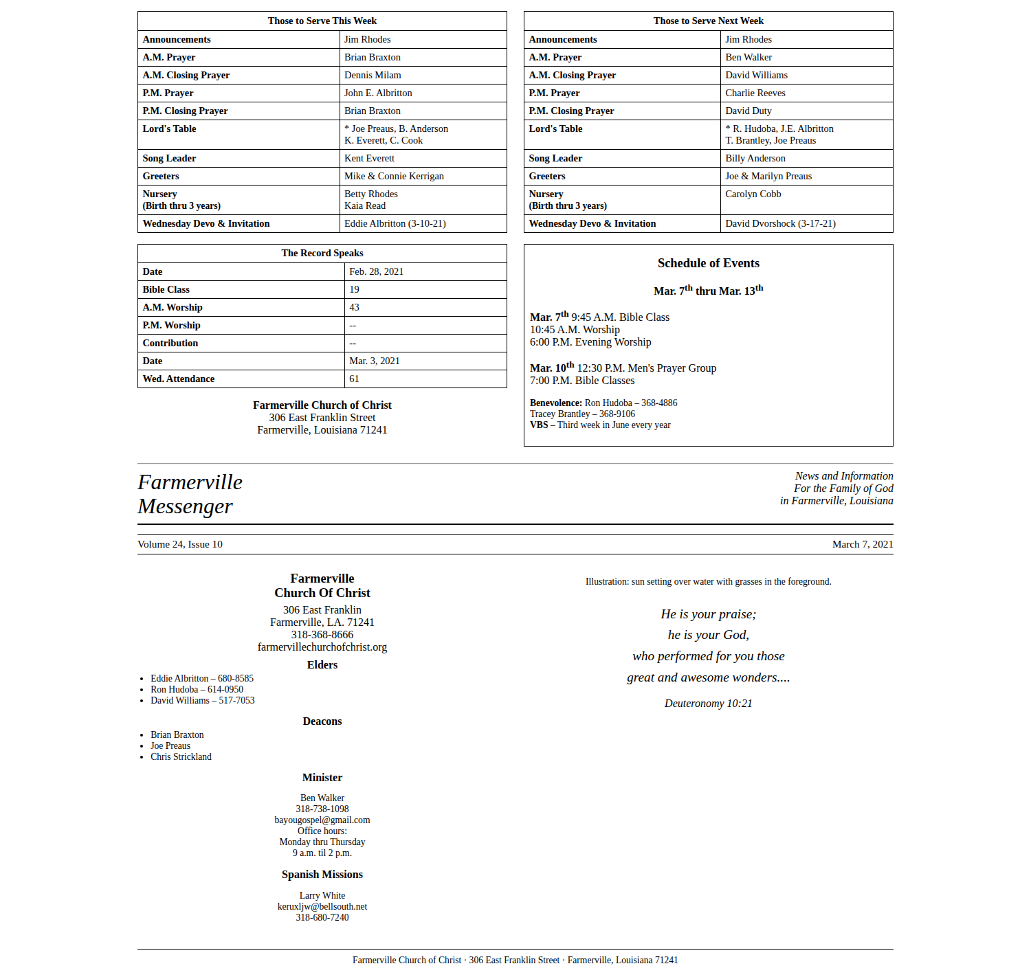Those to Serve This Week
| Announcements | Jim Rhodes |
| A.M. Prayer | Brian Braxton |
| A.M. Closing Prayer | Dennis Milam |
| P.M. Prayer | John E. Albritton |
| P.M. Closing Prayer | Brian Braxton |
| Lord's Table | * Joe Preaus, B. Anderson K. Everett, C. Cook |
| Song Leader | Kent Everett |
| Greeters | Mike & Connie Kerrigan |
| Nursery (Birth thru 3 years) | Betty Rhodes Kaia Read |
| Wednesday Devo & Invitation | Eddie Albritton (3-10-21) |
The Record Speaks
| Date | Feb. 28, 2021 |
| Bible Class | 19 |
| A.M. Worship | 43 |
| P.M. Worship | -- |
| Contribution | -- |
| Date | Mar. 3, 2021 |
| Wed. Attendance | 61 |
Farmerville Church of Christ
306 East Franklin Street
Farmerville, Louisiana 71241
Those to Serve Next Week
| Announcements | Jim Rhodes |
| A.M. Prayer | Ben Walker |
| A.M. Closing Prayer | David Williams |
| P.M. Prayer | Charlie Reeves |
| P.M. Closing Prayer | David Duty |
| Lord's Table | * R. Hudoba, J.E. Albritton T. Brantley, Joe Preaus |
| Song Leader | Billy Anderson |
| Greeters | Joe & Marilyn Preaus |
| Nursery (Birth thru 3 years) | Carolyn Cobb |
| Wednesday Devo & Invitation | David Dvorshock (3-17-21) |
Schedule of Events
Mar. 7th thru Mar. 13th
Mar. 7th 9:45 A.M. Bible Class
10:45 A.M. Worship
6:00 P.M. Evening Worship
Mar. 10th 12:30 P.M. Men's Prayer Group
7:00 P.M. Bible Classes
Benevolence: Ron Hudoba – 368-4886
Tracey Brantley – 368-9106
VBS – Third week in June every year
Farmerville
Messenger
News and Information
For the Family of God
in Farmerville, Louisiana
Volume 24, Issue 10 March 7, 2021
Farmerville
Church Of Christ
306 East Franklin
Farmerville, LA. 71241
318-368-8666
farmervillechurchofchrist.org
Elders
Eddie Albritton – 680-8585
Ron Hudoba – 614-0950
David Williams – 517-7053
Deacons
Brian Braxton
Joe Preaus
Chris Strickland
Minister
Ben Walker
318-738-1098
bayougospel@gmail.com
Office hours:
Monday thru Thursday
9 a.m. til 2 p.m.
Spanish Missions
Larry White
keruxljw@bellsouth.net
318-680-7240
Illustration: sun setting over water with grasses in the foreground.
He is your praise;
he is your God,
who performed for you those
great and awesome wonders.... Deuteronomy 10:21
Farmerville Church of Christ · 306 East Franklin Street · Farmerville, Louisiana 71241